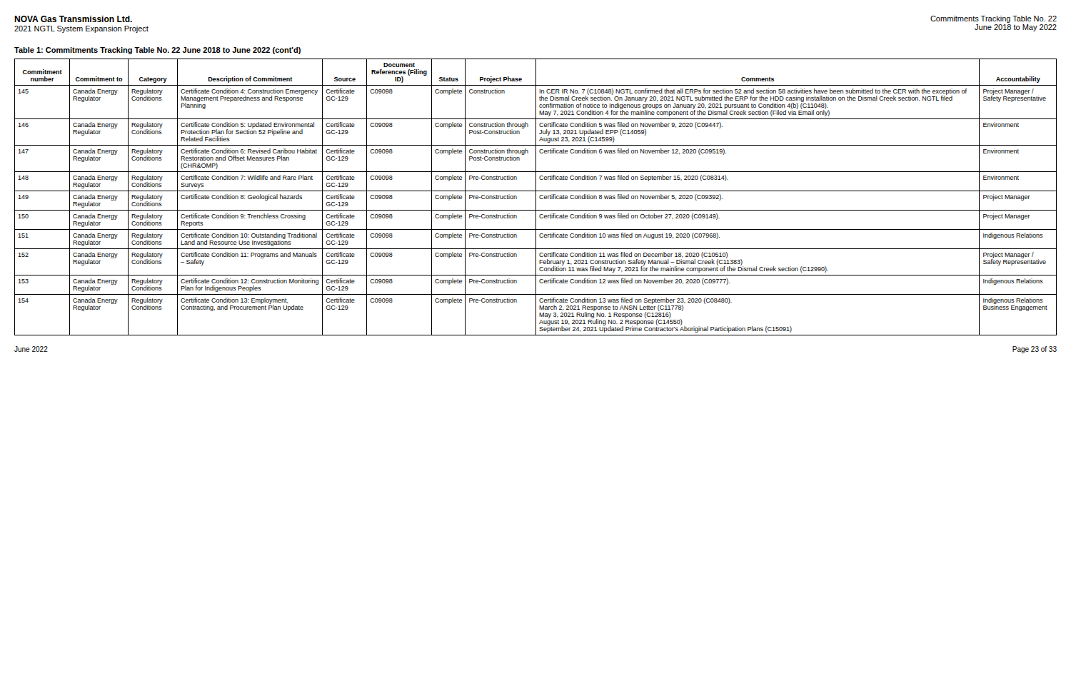NOVA Gas Transmission Ltd.
2021 NGTL System Expansion Project
Commitments Tracking Table No. 22
June 2018 to May 2022
Table 1: Commitments Tracking Table No. 22 June 2018 to June 2022 (cont'd)
| Commitment number | Commitment to | Category | Description of Commitment | Source | Document References (Filing ID) | Status | Project Phase | Comments | Accountability |
| --- | --- | --- | --- | --- | --- | --- | --- | --- | --- |
| 145 | Canada Energy Regulator | Regulatory Conditions | Certificate Condition 4: Construction Emergency Management Preparedness and Response Planning | Certificate GC-129 | C09098 | Complete | Construction | In CER IR No. 7 (C10848) NGTL confirmed that all ERPs for section 52 and section 58 activities have been submitted to the CER with the exception of the Dismal Creek section. On January 20, 2021 NGTL submitted the ERP for the HDD casing installation on the Dismal Creek section. NGTL filed confirmation of notice to Indigenous groups on January 20, 2021 pursuant to Condition 4(b) (C11048). May 7, 2021 Condition 4 for the mainline component of the Dismal Creek section (Filed via Email only) | Project Manager / Safety Representative |
| 146 | Canada Energy Regulator | Regulatory Conditions | Certificate Condition 5: Updated Environmental Protection Plan for Section 52 Pipeline and Related Facilities | Certificate GC-129 | C09098 | Complete | Construction through Post-Construction | Certificate Condition 5 was filed on November 9, 2020 (C09447). July 13, 2021 Updated EPP (C14059) August 23, 2021 (C14599) | Environment |
| 147 | Canada Energy Regulator | Regulatory Conditions | Certificate Condition 6: Revised Caribou Habitat Restoration and Offset Measures Plan (CHR&OMP) | Certificate GC-129 | C09098 | Complete | Construction through Post-Construction | Certificate Condition 6 was filed on November 12, 2020 (C09519). | Environment |
| 148 | Canada Energy Regulator | Regulatory Conditions | Certificate Condition 7: Wildlife and Rare Plant Surveys | Certificate GC-129 | C09098 | Complete | Pre-Construction | Certificate Condition 7 was filed on September 15, 2020 (C08314). | Environment |
| 149 | Canada Energy Regulator | Regulatory Conditions | Certificate Condition 8: Geological hazards | Certificate GC-129 | C09098 | Complete | Pre-Construction | Certificate Condition 8 was filed on November 5, 2020 (C09392). | Project Manager |
| 150 | Canada Energy Regulator | Regulatory Conditions | Certificate Condition 9: Trenchless Crossing Reports | Certificate GC-129 | C09098 | Complete | Pre-Construction | Certificate Condition 9 was filed on October 27, 2020 (C09149). | Project Manager |
| 151 | Canada Energy Regulator | Regulatory Conditions | Certificate Condition 10: Outstanding Traditional Land and Resource Use Investigations | Certificate GC-129 | C09098 | Complete | Pre-Construction | Certificate Condition 10 was filed on August 19, 2020 (C07968). | Indigenous Relations |
| 152 | Canada Energy Regulator | Regulatory Conditions | Certificate Condition 11: Programs and Manuals – Safety | Certificate GC-129 | C09098 | Complete | Pre-Construction | Certificate Condition 11 was filed on December 18, 2020 (C10510) February 1, 2021 Construction Safety Manual – Dismal Creek (C11383) Condition 11 was filed May 7, 2021 for the mainline component of the Dismal Creek section (C12990). | Project Manager / Safety Representative |
| 153 | Canada Energy Regulator | Regulatory Conditions | Certificate Condition 12: Construction Monitoring Plan for Indigenous Peoples | Certificate GC-129 | C09098 | Complete | Pre-Construction | Certificate Condition 12 was filed on November 20, 2020 (C09777). | Indigenous Relations |
| 154 | Canada Energy Regulator | Regulatory Conditions | Certificate Condition 13: Employment, Contracting, and Procurement Plan Update | Certificate GC-129 | C09098 | Complete | Pre-Construction | Certificate Condition 13 was filed on September 23, 2020 (C08480). March 2, 2021 Response to ANSN Letter (C11778) May 3, 2021 Ruling No. 1 Response (C12816) August 19, 2021 Ruling No. 2 Response (C14550) September 24, 2021 Updated Prime Contractor's Aboriginal Participation Plans (C15091) | Indigenous Relations Business Engagement |
June 2022
Page 23 of 33